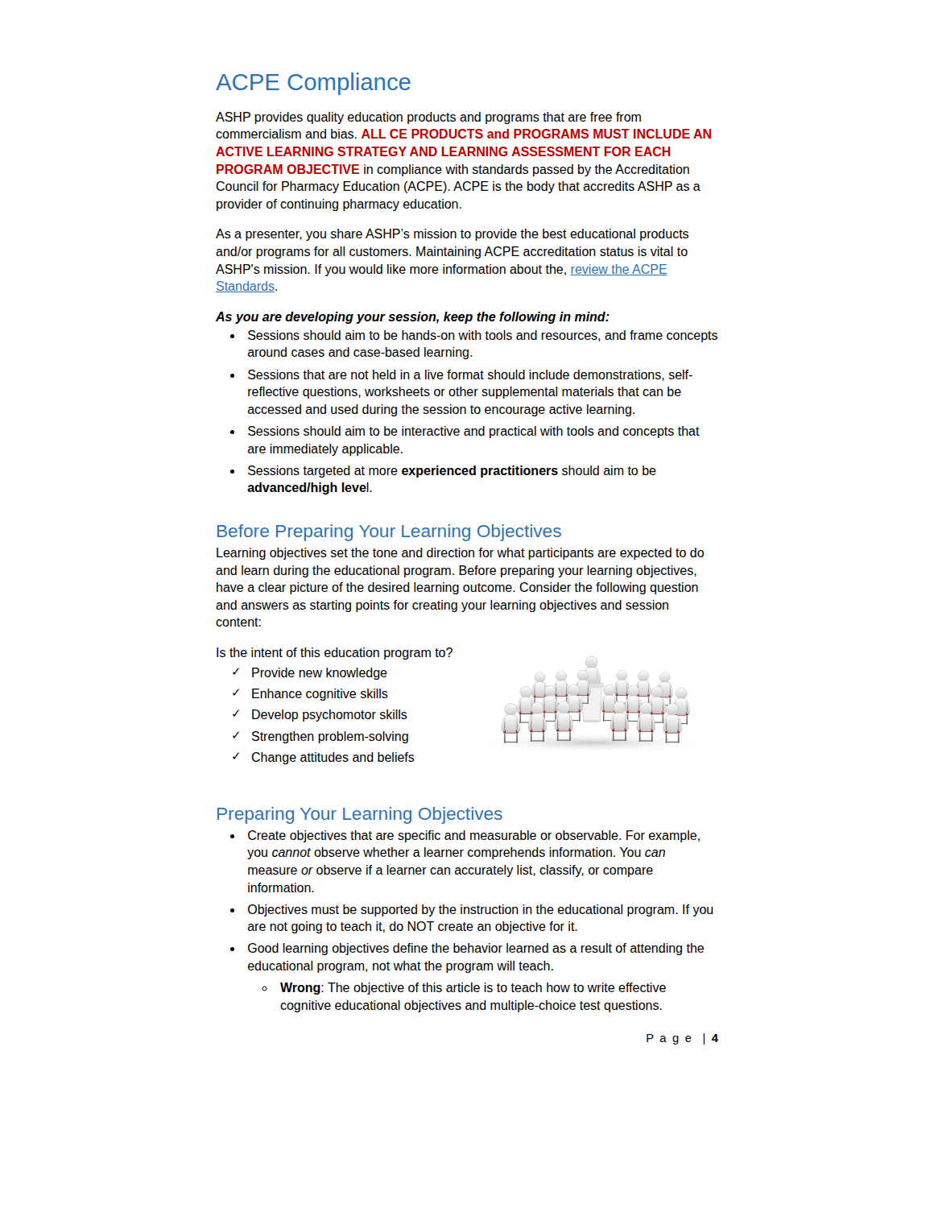ACPE Compliance
ASHP provides quality education products and programs that are free from commercialism and bias. ALL CE PRODUCTS and PROGRAMS MUST INCLUDE AN ACTIVE LEARNING STRATEGY AND LEARNING ASSESSMENT FOR EACH PROGRAM OBJECTIVE in compliance with standards passed by the Accreditation Council for Pharmacy Education (ACPE). ACPE is the body that accredits ASHP as a provider of continuing pharmacy education.
As a presenter, you share ASHP’s mission to provide the best educational products and/or programs for all customers. Maintaining ACPE accreditation status is vital to ASHP's mission. If you would like more information about the, review the ACPE Standards.
As you are developing your session, keep the following in mind:
Sessions should aim to be hands-on with tools and resources, and frame concepts around cases and case-based learning.
Sessions that are not held in a live format should include demonstrations, self-reflective questions, worksheets or other supplemental materials that can be accessed and used during the session to encourage active learning.
Sessions should aim to be interactive and practical with tools and concepts that are immediately applicable.
Sessions targeted at more experienced practitioners should aim to be advanced/high level.
Before Preparing Your Learning Objectives
Learning objectives set the tone and direction for what participants are expected to do and learn during the educational program. Before preparing your learning objectives, have a clear picture of the desired learning outcome. Consider the following question and answers as starting points for creating your learning objectives and session content:
Is the intent of this education program to?
Provide new knowledge
Enhance cognitive skills
Develop psychomotor skills
Strengthen problem-solving
Change attitudes and beliefs
Preparing Your Learning Objectives
Create objectives that are specific and measurable or observable. For example, you cannot observe whether a learner comprehends information. You can measure or observe if a learner can accurately list, classify, or compare information.
Objectives must be supported by the instruction in the educational program. If you are not going to teach it, do NOT create an objective for it.
Good learning objectives define the behavior learned as a result of attending the educational program, not what the program will teach.
Wrong: The objective of this article is to teach how to write effective cognitive educational objectives and multiple-choice test questions.
P a g e | 4